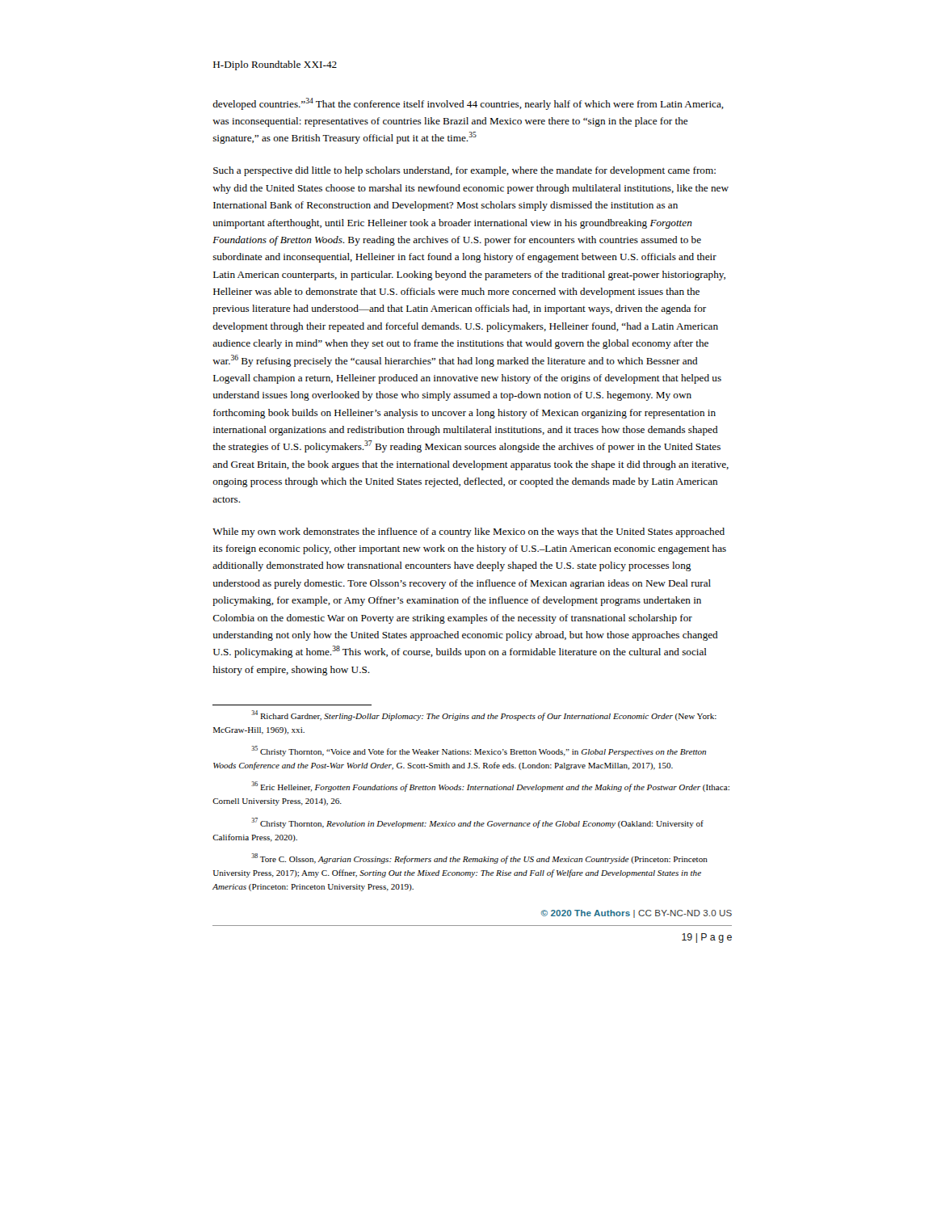H-Diplo Roundtable XXI-42
developed countries.”34 That the conference itself involved 44 countries, nearly half of which were from Latin America, was inconsequential: representatives of countries like Brazil and Mexico were there to “sign in the place for the signature,” as one British Treasury official put it at the time.35
Such a perspective did little to help scholars understand, for example, where the mandate for development came from: why did the United States choose to marshal its newfound economic power through multilateral institutions, like the new International Bank of Reconstruction and Development? Most scholars simply dismissed the institution as an unimportant afterthought, until Eric Helleiner took a broader international view in his groundbreaking Forgotten Foundations of Bretton Woods. By reading the archives of U.S. power for encounters with countries assumed to be subordinate and inconsequential, Helleiner in fact found a long history of engagement between U.S. officials and their Latin American counterparts, in particular. Looking beyond the parameters of the traditional great-power historiography, Helleiner was able to demonstrate that U.S. officials were much more concerned with development issues than the previous literature had understood—and that Latin American officials had, in important ways, driven the agenda for development through their repeated and forceful demands. U.S. policymakers, Helleiner found, “had a Latin American audience clearly in mind” when they set out to frame the institutions that would govern the global economy after the war.36 By refusing precisely the “causal hierarchies” that had long marked the literature and to which Bessner and Logevall champion a return, Helleiner produced an innovative new history of the origins of development that helped us understand issues long overlooked by those who simply assumed a top-down notion of U.S. hegemony. My own forthcoming book builds on Helleiner’s analysis to uncover a long history of Mexican organizing for representation in international organizations and redistribution through multilateral institutions, and it traces how those demands shaped the strategies of U.S. policymakers.37 By reading Mexican sources alongside the archives of power in the United States and Great Britain, the book argues that the international development apparatus took the shape it did through an iterative, ongoing process through which the United States rejected, deflected, or coopted the demands made by Latin American actors.
While my own work demonstrates the influence of a country like Mexico on the ways that the United States approached its foreign economic policy, other important new work on the history of U.S.–Latin American economic engagement has additionally demonstrated how transnational encounters have deeply shaped the U.S. state policy processes long understood as purely domestic. Tore Olsson’s recovery of the influence of Mexican agrarian ideas on New Deal rural policymaking, for example, or Amy Offner’s examination of the influence of development programs undertaken in Colombia on the domestic War on Poverty are striking examples of the necessity of transnational scholarship for understanding not only how the United States approached economic policy abroad, but how those approaches changed U.S. policymaking at home.38 This work, of course, builds upon on a formidable literature on the cultural and social history of empire, showing how U.S.
34 Richard Gardner, Sterling-Dollar Diplomacy: The Origins and the Prospects of Our International Economic Order (New York: McGraw-Hill, 1969), xxi.
35 Christy Thornton, “Voice and Vote for the Weaker Nations: Mexico’s Bretton Woods,” in Global Perspectives on the Bretton Woods Conference and the Post-War World Order, G. Scott-Smith and J.S. Rofe eds. (London: Palgrave MacMillan, 2017), 150.
36 Eric Helleiner, Forgotten Foundations of Bretton Woods: International Development and the Making of the Postwar Order (Ithaca: Cornell University Press, 2014), 26.
37 Christy Thornton, Revolution in Development: Mexico and the Governance of the Global Economy (Oakland: University of California Press, 2020).
38 Tore C. Olsson, Agrarian Crossings: Reformers and the Remaking of the US and Mexican Countryside (Princeton: Princeton University Press, 2017); Amy C. Offner, Sorting Out the Mixed Economy: The Rise and Fall of Welfare and Developmental States in the Americas (Princeton: Princeton University Press, 2019).
© 2020 The Authors | CC BY-NC-ND 3.0 US
19 | P a g e